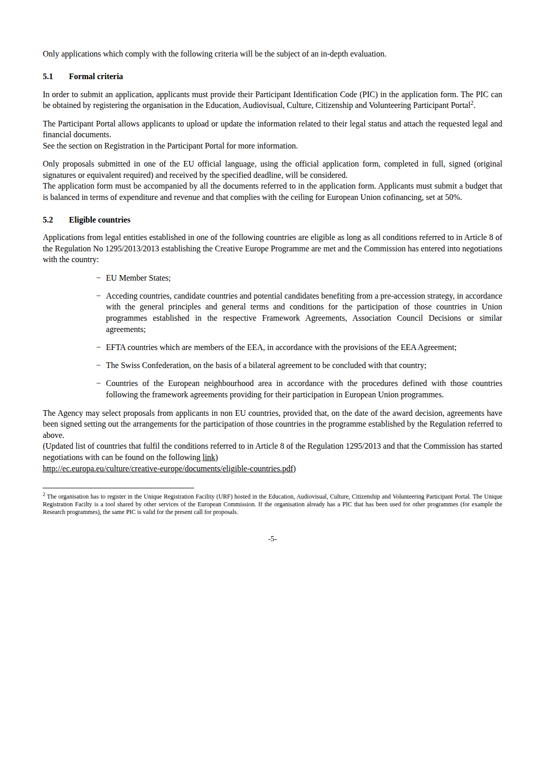Only applications which comply with the following criteria will be the subject of an in-depth evaluation.
5.1 Formal criteria
In order to submit an application, applicants must provide their Participant Identification Code (PIC) in the application form. The PIC can be obtained by registering the organisation in the Education, Audiovisual, Culture, Citizenship and Volunteering Participant Portal2.
The Participant Portal allows applicants to upload or update the information related to their legal status and attach the requested legal and financial documents.
See the section on Registration in the Participant Portal for more information.
Only proposals submitted in one of the EU official language, using the official application form, completed in full, signed (original signatures or equivalent required) and received by the specified deadline, will be considered.
The application form must be accompanied by all the documents referred to in the application form. Applicants must submit a budget that is balanced in terms of expenditure and revenue and that complies with the ceiling for European Union cofinancing, set at 50%.
5.2 Eligible countries
Applications from legal entities established in one of the following countries are eligible as long as all conditions referred to in Article 8 of the Regulation No 1295/2013/2013 establishing the Creative Europe Programme are met and the Commission has entered into negotiations with the country:
EU Member States;
Acceding countries, candidate countries and potential candidates benefiting from a pre-accession strategy, in accordance with the general principles and general terms and conditions for the participation of those countries in Union programmes established in the respective Framework Agreements, Association Council Decisions or similar agreements;
EFTA countries which are members of the EEA, in accordance with the provisions of the EEA Agreement;
The Swiss Confederation, on the basis of a bilateral agreement to be concluded with that country;
Countries of the European neighbourhood area in accordance with the procedures defined with those countries following the framework agreements providing for their participation in European Union programmes.
The Agency may select proposals from applicants in non EU countries, provided that, on the date of the award decision, agreements have been signed setting out the arrangements for the participation of those countries in the programme established by the Regulation referred to above.
(Updated list of countries that fulfil the conditions referred to in Article 8 of the Regulation 1295/2013 and that the Commission has started negotiations with can be found on the following link)
http://ec.europa.eu/culture/creative-europe/documents/eligible-countries.pdf)
2 The organisation has to register in the Unique Registration Facility (URF) hosted in the Education, Audiovisual, Culture, Citizenship and Volunteering Participant Portal. The Unique Registration Facilty is a tool shared by other services of the European Commission. If the organisation already has a PIC that has been used for other programmes (for example the Research programmes), the same PIC is valid for the present call for proposals.
-5-